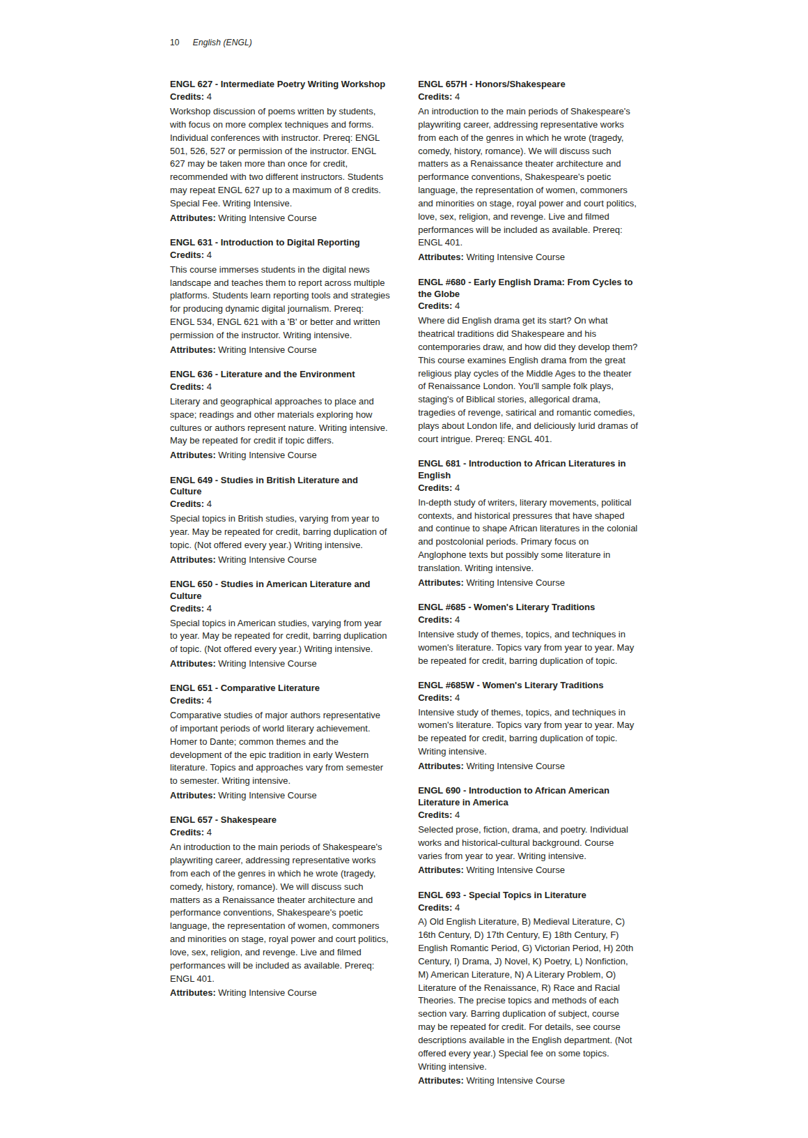10 English (ENGL)
ENGL 627 - Intermediate Poetry Writing Workshop
Credits: 4
Workshop discussion of poems written by students, with focus on more complex techniques and forms. Individual conferences with instructor. Prereq: ENGL 501, 526, 527 or permission of the instructor. ENGL 627 may be taken more than once for credit, recommended with two different instructors. Students may repeat ENGL 627 up to a maximum of 8 credits. Special Fee. Writing Intensive.
Attributes: Writing Intensive Course
ENGL 631 - Introduction to Digital Reporting
Credits: 4
This course immerses students in the digital news landscape and teaches them to report across multiple platforms. Students learn reporting tools and strategies for producing dynamic digital journalism. Prereq: ENGL 534, ENGL 621 with a 'B' or better and written permission of the instructor. Writing intensive.
Attributes: Writing Intensive Course
ENGL 636 - Literature and the Environment
Credits: 4
Literary and geographical approaches to place and space; readings and other materials exploring how cultures or authors represent nature. Writing intensive. May be repeated for credit if topic differs.
Attributes: Writing Intensive Course
ENGL 649 - Studies in British Literature and Culture
Credits: 4
Special topics in British studies, varying from year to year. May be repeated for credit, barring duplication of topic. (Not offered every year.) Writing intensive.
Attributes: Writing Intensive Course
ENGL 650 - Studies in American Literature and Culture
Credits: 4
Special topics in American studies, varying from year to year. May be repeated for credit, barring duplication of topic. (Not offered every year.) Writing intensive.
Attributes: Writing Intensive Course
ENGL 651 - Comparative Literature
Credits: 4
Comparative studies of major authors representative of important periods of world literary achievement. Homer to Dante; common themes and the development of the epic tradition in early Western literature. Topics and approaches vary from semester to semester. Writing intensive.
Attributes: Writing Intensive Course
ENGL 657 - Shakespeare
Credits: 4
An introduction to the main periods of Shakespeare's playwriting career, addressing representative works from each of the genres in which he wrote (tragedy, comedy, history, romance). We will discuss such matters as a Renaissance theater architecture and performance conventions, Shakespeare's poetic language, the representation of women, commoners and minorities on stage, royal power and court politics, love, sex, religion, and revenge. Live and filmed performances will be included as available. Prereq: ENGL 401.
Attributes: Writing Intensive Course
ENGL 657H - Honors/Shakespeare
Credits: 4
An introduction to the main periods of Shakespeare's playwriting career, addressing representative works from each of the genres in which he wrote (tragedy, comedy, history, romance). We will discuss such matters as a Renaissance theater architecture and performance conventions, Shakespeare's poetic language, the representation of women, commoners and minorities on stage, royal power and court politics, love, sex, religion, and revenge. Live and filmed performances will be included as available. Prereq: ENGL 401.
Attributes: Writing Intensive Course
ENGL #680 - Early English Drama: From Cycles to the Globe
Credits: 4
Where did English drama get its start? On what theatrical traditions did Shakespeare and his contemporaries draw, and how did they develop them? This course examines English drama from the great religious play cycles of the Middle Ages to the theater of Renaissance London. You'll sample folk plays, staging's of Biblical stories, allegorical drama, tragedies of revenge, satirical and romantic comedies, plays about London life, and deliciously lurid dramas of court intrigue. Prereq: ENGL 401.
ENGL 681 - Introduction to African Literatures in English
Credits: 4
In-depth study of writers, literary movements, political contexts, and historical pressures that have shaped and continue to shape African literatures in the colonial and postcolonial periods. Primary focus on Anglophone texts but possibly some literature in translation. Writing intensive.
Attributes: Writing Intensive Course
ENGL #685 - Women's Literary Traditions
Credits: 4
Intensive study of themes, topics, and techniques in women's literature. Topics vary from year to year. May be repeated for credit, barring duplication of topic.
ENGL #685W - Women's Literary Traditions
Credits: 4
Intensive study of themes, topics, and techniques in women's literature. Topics vary from year to year. May be repeated for credit, barring duplication of topic. Writing intensive.
Attributes: Writing Intensive Course
ENGL 690 - Introduction to African American Literature in America
Credits: 4
Selected prose, fiction, drama, and poetry. Individual works and historical-cultural background. Course varies from year to year. Writing intensive.
Attributes: Writing Intensive Course
ENGL 693 - Special Topics in Literature
Credits: 4
A) Old English Literature, B) Medieval Literature, C) 16th Century, D) 17th Century, E) 18th Century, F) English Romantic Period, G) Victorian Period, H) 20th Century, I) Drama, J) Novel, K) Poetry, L) Nonfiction, M) American Literature, N) A Literary Problem, O) Literature of the Renaissance, R) Race and Racial Theories. The precise topics and methods of each section vary. Barring duplication of subject, course may be repeated for credit. For details, see course descriptions available in the English department. (Not offered every year.) Special fee on some topics. Writing intensive.
Attributes: Writing Intensive Course